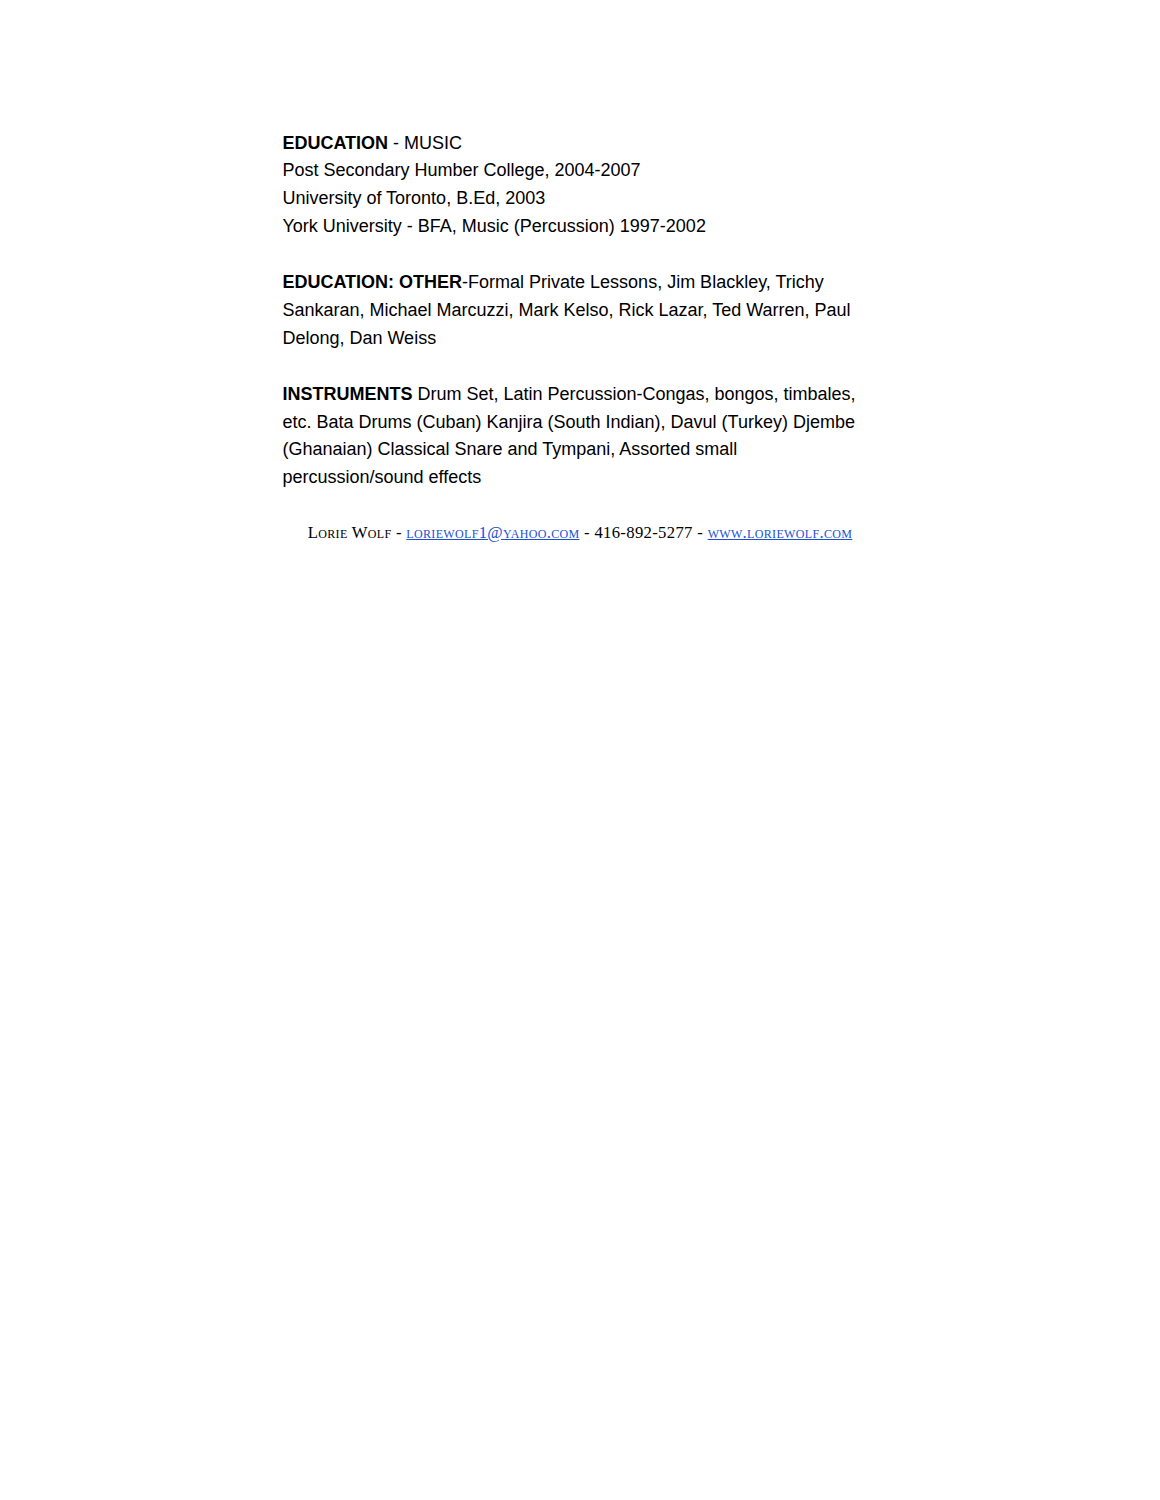EDUCATION - MUSIC
Post Secondary Humber College, 2004-2007
University of Toronto, B.Ed, 2003
York University - BFA, Music (Percussion) 1997-2002
EDUCATION: OTHER-Formal Private Lessons, Jim Blackley, Trichy Sankaran, Michael Marcuzzi, Mark Kelso, Rick Lazar, Ted Warren, Paul Delong, Dan Weiss
INSTRUMENTS Drum Set, Latin Percussion-Congas, bongos, timbales, etc. Bata Drums (Cuban) Kanjira (South Indian), Davul (Turkey) Djembe (Ghanaian) Classical Snare and Tympani, Assorted small percussion/sound effects
Lorie Wolf - loriewolf1@yahoo.com - 416-892-5277 - www.loriewolf.com